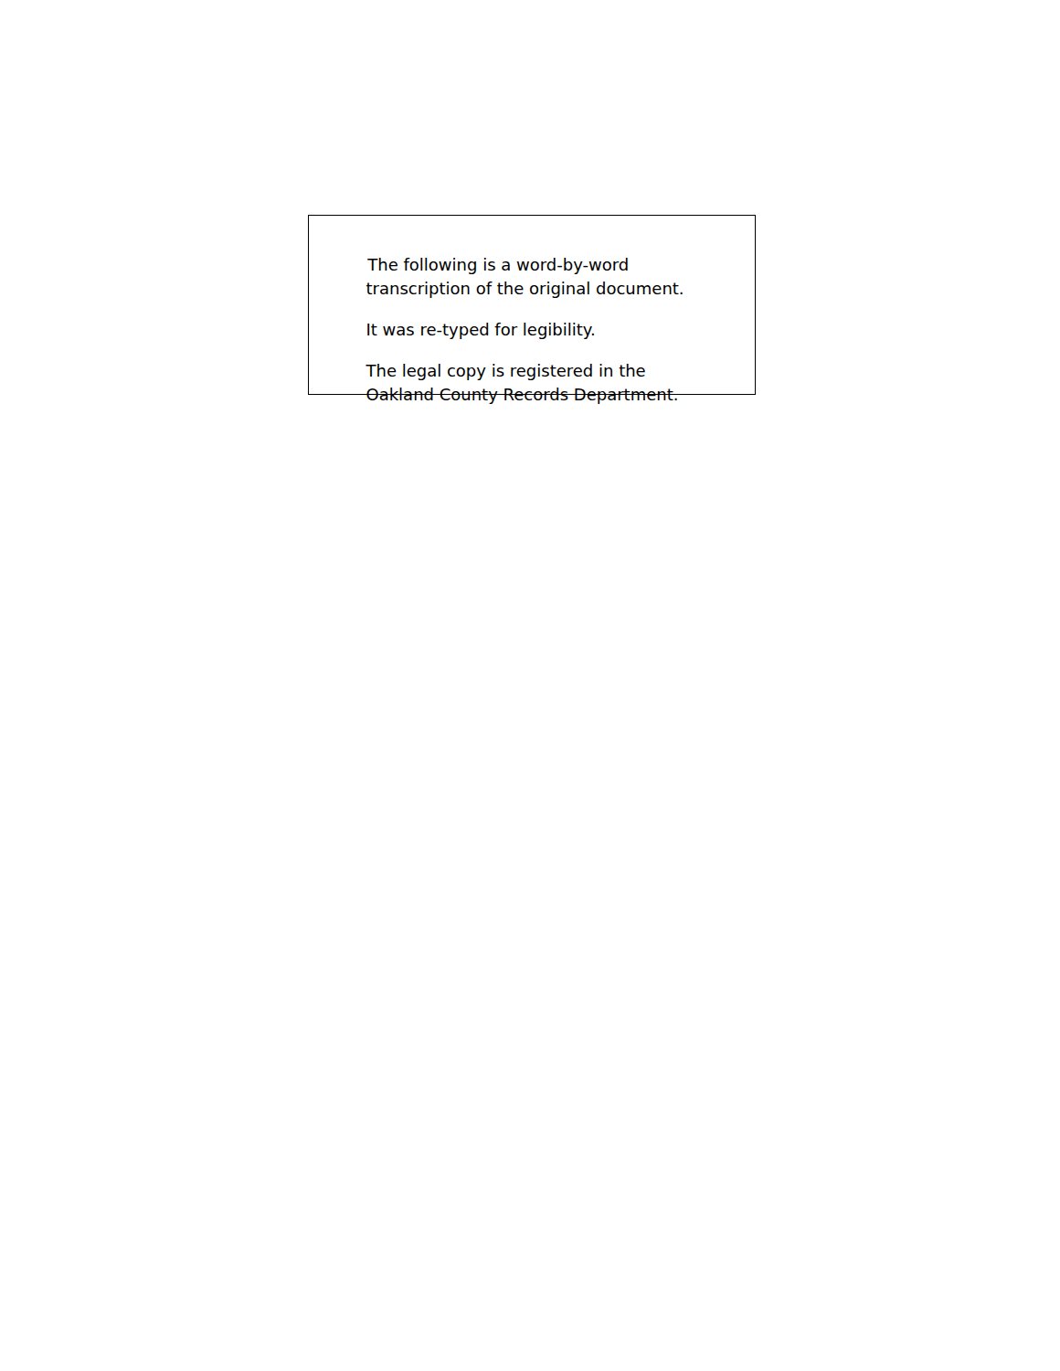The following is a word-by-word transcription of the original document.
It was re-typed for legibility.
The legal copy is registered in the Oakland County Records Department.